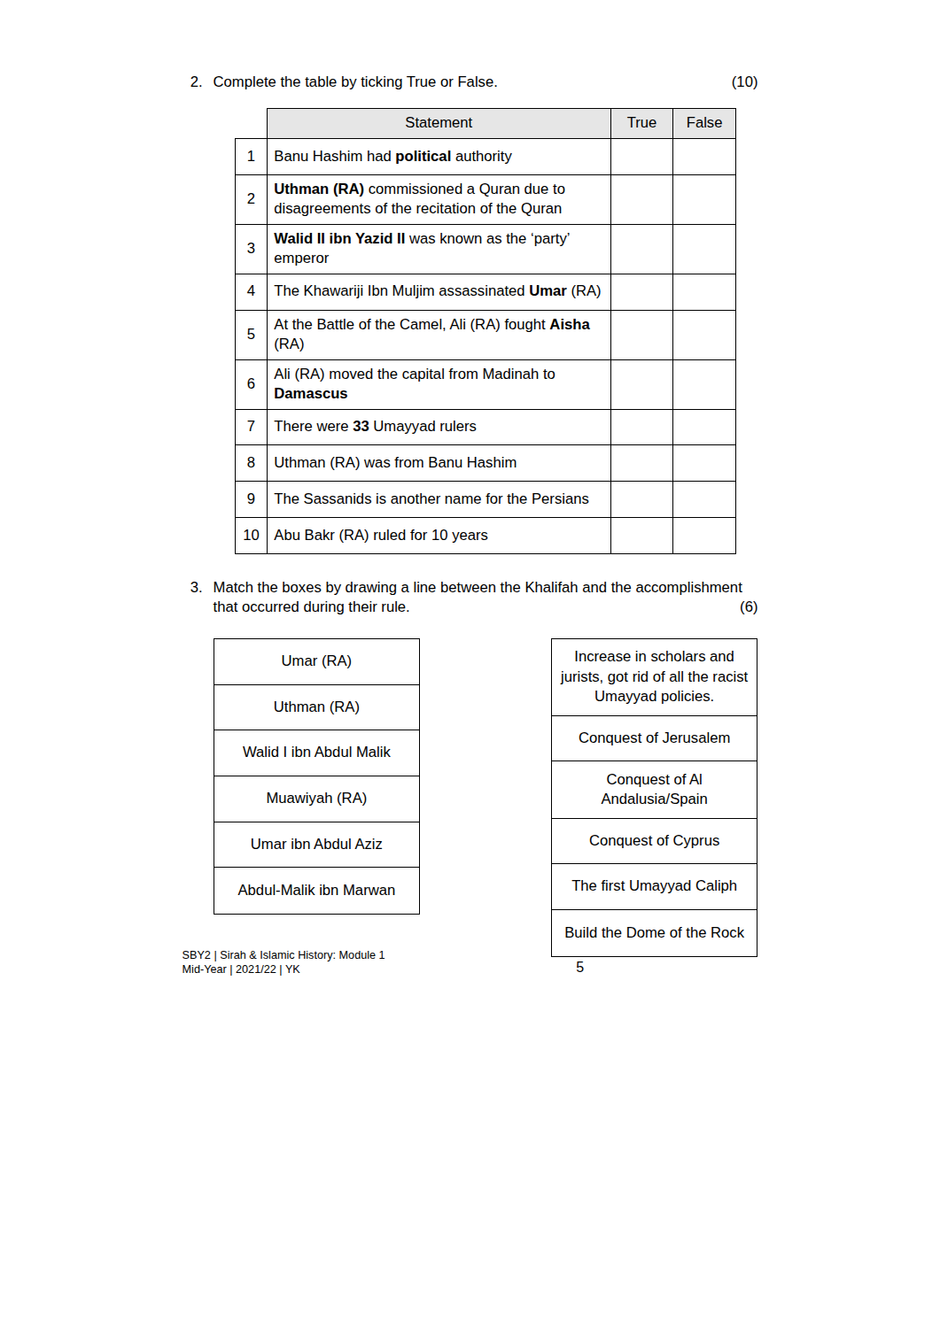2. Complete the table by ticking True or False. (10)
| | Statement | True | False |
| --- | --- | --- | --- |
| 1 | Banu Hashim had political authority | | |
| 2 | Uthman (RA) commissioned a Quran due to disagreements of the recitation of the Quran | | |
| 3 | Walid II ibn Yazid II was known as the ‘party’ emperor | | |
| 4 | The Khawariji Ibn Muljim assassinated Umar (RA) | | |
| 5 | At the Battle of the Camel, Ali (RA) fought Aisha (RA) | | |
| 6 | Ali (RA) moved the capital from Madinah to Damascus | | |
| 7 | There were 33 Umayyad rulers | | |
| 8 | Uthman (RA) was from Banu Hashim | | |
| 9 | The Sassanids is another name for the Persians | | |
| 10 | Abu Bakr (RA) ruled for 10 years | | |
3. Match the boxes by drawing a line between the Khalifah and the accomplishment that occurred during their rule. (6)
Umar (RA)
Uthman (RA)
Walid I ibn Abdul Malik
Muawiyah (RA)
Umar ibn Abdul Aziz
Abdul-Malik ibn Marwan
Increase in scholars and jurists, got rid of all the racist Umayyad policies.
Conquest of Jerusalem
Conquest of Al Andalusia/Spain
Conquest of Cyprus
The first Umayyad Caliph
Build the Dome of the Rock
SBY2 | Sirah & Islamic History: Module 1
Mid-Year | 2021/22 | YK
5